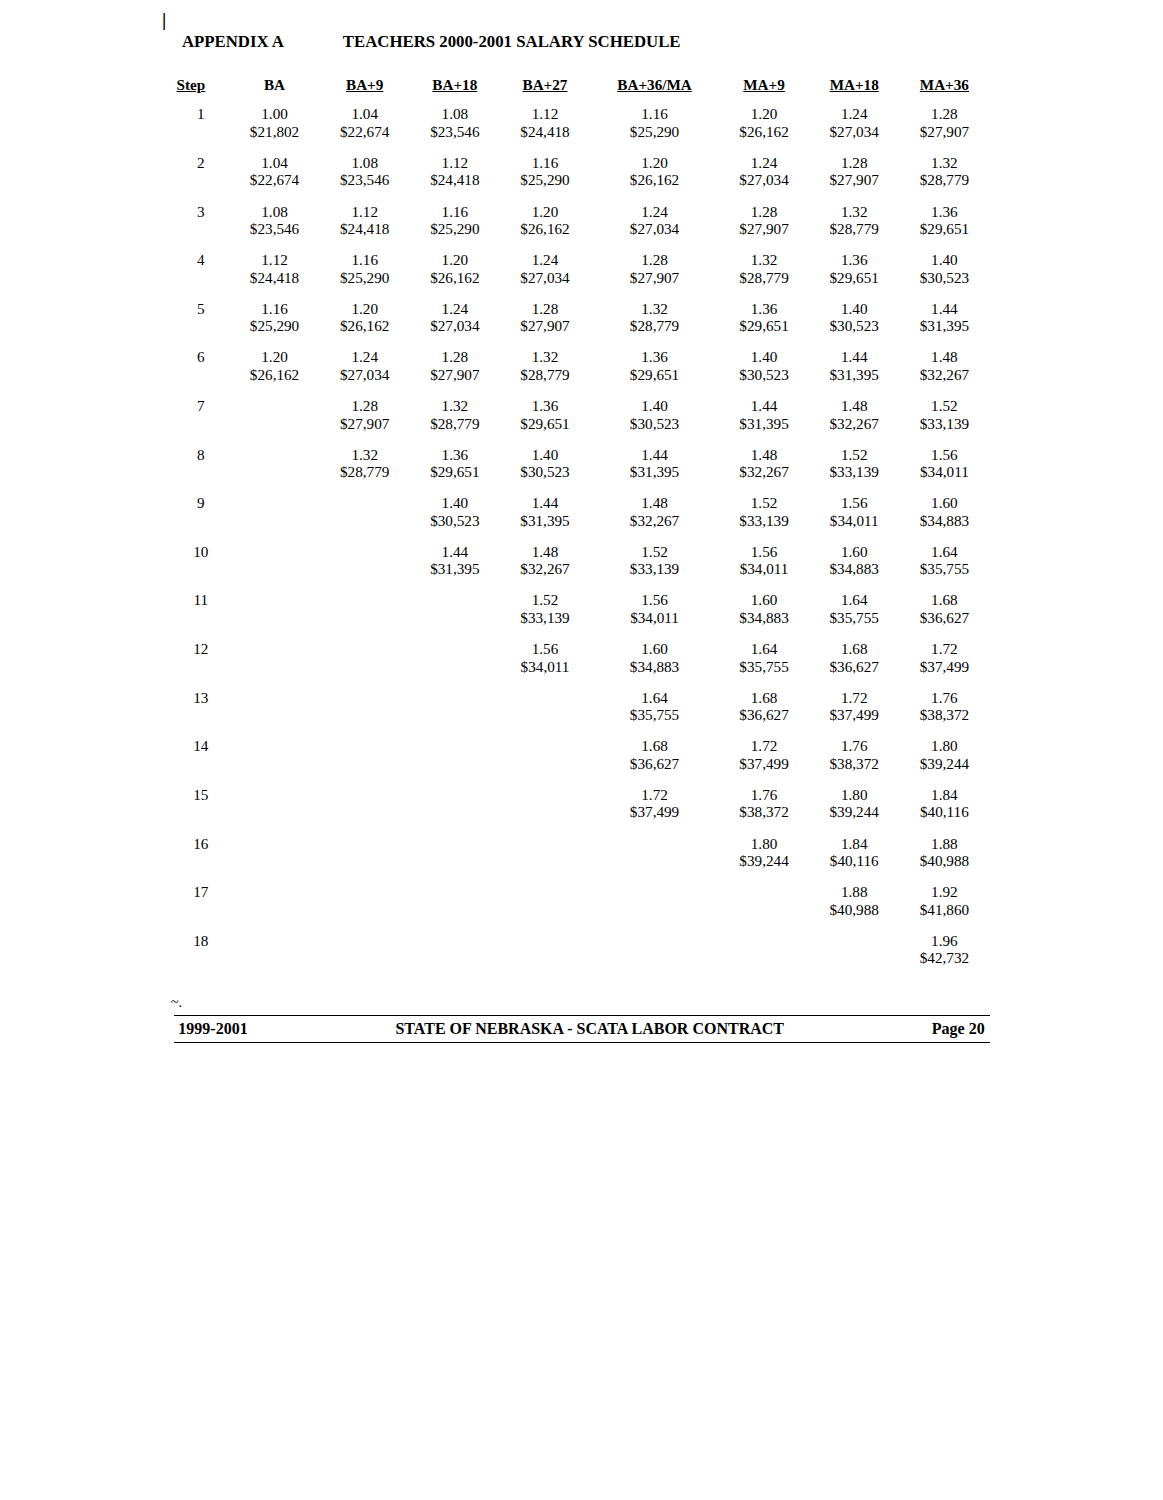|
APPENDIX A TEACHERS 2000-2001 SALARY SCHEDULE
| Step | BA | BA+9 | BA+18 | BA+27 | BA+36/MA | MA+9 | MA+18 | MA+36 |
| --- | --- | --- | --- | --- | --- | --- | --- | --- |
| 1 | 1.00 $21,802 | 1.04 $22,674 | 1.08 $23,546 | 1.12 $24,418 | 1.16 $25,290 | 1.20 $26,162 | 1.24 $27,034 | 1.28 $27,907 |
| 2 | 1.04 $22,674 | 1.08 $23,546 | 1.12 $24,418 | 1.16 $25,290 | 1.20 $26,162 | 1.24 $27,034 | 1.28 $27,907 | 1.32 $28,779 |
| 3 | 1.08 $23,546 | 1.12 $24,418 | 1.16 $25,290 | 1.20 $26,162 | 1.24 $27,034 | 1.28 $27,907 | 1.32 $28,779 | 1.36 $29,651 |
| 4 | 1.12 $24,418 | 1.16 $25,290 | 1.20 $26,162 | 1.24 $27,034 | 1.28 $27,907 | 1.32 $28,779 | 1.36 $29,651 | 1.40 $30,523 |
| 5 | 1.16 $25,290 | 1.20 $26,162 | 1.24 $27,034 | 1.28 $27,907 | 1.32 $28,779 | 1.36 $29,651 | 1.40 $30,523 | 1.44 $31,395 |
| 6 | 1.20 $26,162 | 1.24 $27,034 | 1.28 $27,907 | 1.32 $28,779 | 1.36 $29,651 | 1.40 $30,523 | 1.44 $31,395 | 1.48 $32,267 |
| 7 | | 1.28 $27,907 | 1.32 $28,779 | 1.36 $29,651 | 1.40 $30,523 | 1.44 $31,395 | 1.48 $32,267 | 1.52 $33,139 |
| 8 | | 1.32 $28,779 | 1.36 $29,651 | 1.40 $30,523 | 1.44 $31,395 | 1.48 $32,267 | 1.52 $33,139 | 1.56 $34,011 |
| 9 | | | 1.40 $30,523 | 1.44 $31,395 | 1.48 $32,267 | 1.52 $33,139 | 1.56 $34,011 | 1.60 $34,883 |
| 10 | | | 1.44 $31,395 | 1.48 $32,267 | 1.52 $33,139 | 1.56 $34,011 | 1.60 $34,883 | 1.64 $35,755 |
| 11 | | | | 1.52 $33,139 | 1.56 $34,011 | 1.60 $34,883 | 1.64 $35,755 | 1.68 $36,627 |
| 12 | | | | 1.56 $34,011 | 1.60 $34,883 | 1.64 $35,755 | 1.68 $36,627 | 1.72 $37,499 |
| 13 | | | | | 1.64 $35,755 | 1.68 $36,627 | 1.72 $37,499 | 1.76 $38,372 |
| 14 | | | | | 1.68 $36,627 | 1.72 $37,499 | 1.76 $38,372 | 1.80 $39,244 |
| 15 | | | | | 1.72 $37,499 | 1.76 $38,372 | 1.80 $39,244 | 1.84 $40,116 |
| 16 | | | | | | 1.80 $39,244 | 1.84 $40,116 | 1.88 $40,988 |
| 17 | | | | | | | 1.88 $40,988 | 1.92 $41,860 |
| 18 | | | | | | | | 1.96 $42,732 |
~.
1999-2001 STATE OF NEBRASKA - SCATA LABOR CONTRACT Page 20